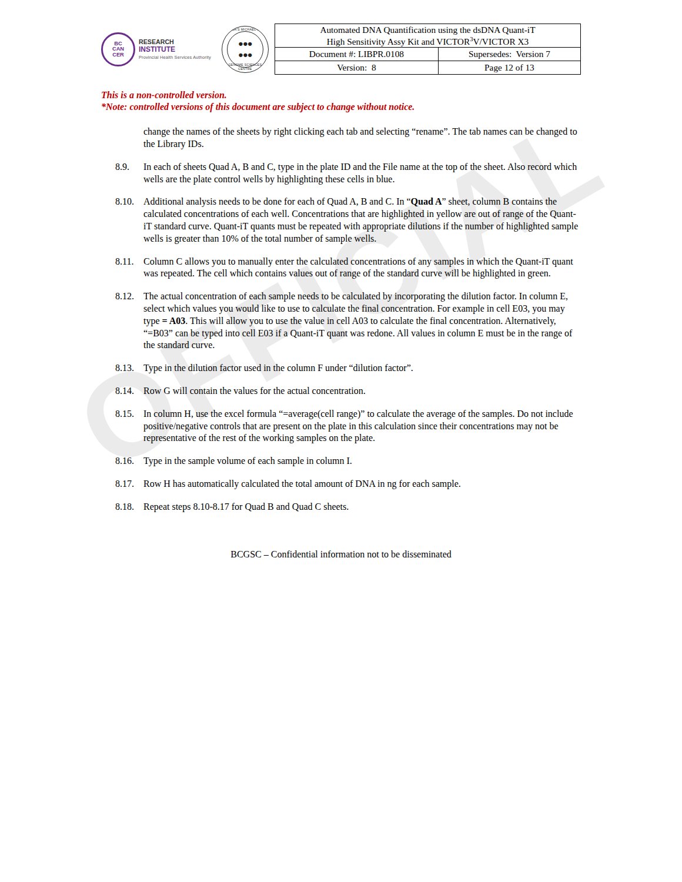OFFICIAL
BC
CAN
CER
RESEARCH
INSTITUTE
Provincial Health Services Authority
CANADA'S MICHAEL SMITH
●●●
●●●
GENOME SCIENCES CENTRE
| Automated DNA Quantification using the dsDNA Quant-iT High Sensitivity Assy Kit and VICTOR 3 V/VICTOR X3 |
| Document #: LIBPR.0108 | Supersedes: Version 7 |
| Version: 8 | Page 12 of 13 |
This is a non-controlled version.
*Note: controlled versions of this document are subject to change without notice.
change the names of the sheets by right clicking each tab and selecting “rename”. The tab names can be changed to the Library IDs.
8.9. In each of sheets Quad A, B and C, type in the plate ID and the File name at the top of the sheet. Also record which wells are the plate control wells by highlighting these cells in blue.
8.10. Additional analysis needs to be done for each of Quad A, B and C. In “Quad A” sheet, column B contains the calculated concentrations of each well. Concentrations that are highlighted in yellow are out of range of the Quant-iT standard curve. Quant-iT quants must be repeated with appropriate dilutions if the number of highlighted sample wells is greater than 10% of the total number of sample wells.
8.11. Column C allows you to manually enter the calculated concentrations of any samples in which the Quant-iT quant was repeated. The cell which contains values out of range of the standard curve will be highlighted in green.
8.12. The actual concentration of each sample needs to be calculated by incorporating the dilution factor. In column E, select which values you would like to use to calculate the final concentration. For example in cell E03, you may type = A03. This will allow you to use the value in cell A03 to calculate the final concentration. Alternatively, “=B03” can be typed into cell E03 if a Quant-iT quant was redone. All values in column E must be in the range of the standard curve.
8.13. Type in the dilution factor used in the column F under “dilution factor”.
8.14. Row G will contain the values for the actual concentration.
8.15. In column H, use the excel formula “=average(cell range)” to calculate the average of the samples. Do not include positive/negative controls that are present on the plate in this calculation since their concentrations may not be representative of the rest of the working samples on the plate.
8.16. Type in the sample volume of each sample in column I.
8.17. Row H has automatically calculated the total amount of DNA in ng for each sample.
8.18. Repeat steps 8.10-8.17 for Quad B and Quad C sheets.
BCGSC – Confidential information not to be disseminated